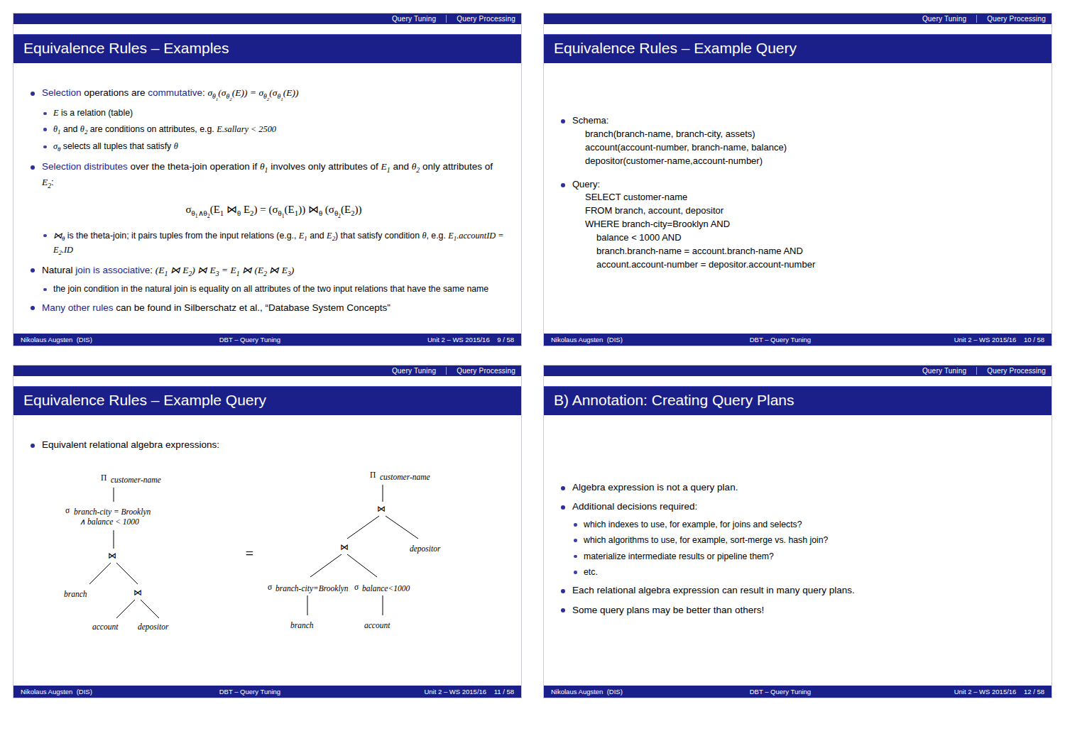Query Tuning Query Processing
Equivalence Rules – Examples
Selection operations are commutative: σθ1(σθ2(E)) = σθ2(σθ1(E))
E is a relation (table)
θ1 and θ2 are conditions on attributes, e.g. E.sallary < 2500
σθ selects all tuples that satisfy θ
Selection distributes over the theta-join operation if θ1 involves only attributes of E1 and θ2 only attributes of E2:
σθ1∧θ2(E1 ⋈θ E2) = (σθ1(E1)) ⋈θ (σθ2(E2))
⋈θ is the theta-join; it pairs tuples from the input relations (e.g., E1 and E2) that satisfy condition θ, e.g. E1.accountID = E2.ID
Natural join is associative: (E1 ⋈ E2) ⋈ E3 = E1 ⋈ (E2 ⋈ E3)
the join condition in the natural join is equality on all attributes of the two input relations that have the same name
Many other rules can be found in Silberschatz et al., “Database System Concepts”
Nikolaus Augsten (DIS) DBT – Query Tuning Unit 2 – WS 2015/16 9 / 58
Query Tuning Query Processing
Equivalence Rules – Example Query
Schema: branch(branch-name, branch-city, assets) account(account-number, branch-name, balance) depositor(customer-name,account-number)
Query: SELECT customer-name FROM branch, account, depositor WHERE branch-city=Brooklyn AND balance < 1000 AND branch.branch-name = account.branch-name AND account.account-number = depositor.account-number
Nikolaus Augsten (DIS) DBT – Query Tuning Unit 2 – WS 2015/16 10 / 58
Query Tuning Query Processing
Equivalence Rules – Example Query
Equivalent relational algebra expressions:
Π customer-name σ branch-city = Brooklyn ∧ balance < 1000 ⋈ branch ⋈ account depositor
=
Π customer-name ⋈ ⋈ depositor σ branch-city=Brooklyn σ balance<1000 branch account
Nikolaus Augsten (DIS) DBT – Query Tuning Unit 2 – WS 2015/16 11 / 58
Query Tuning Query Processing
B) Annotation: Creating Query Plans
Algebra expression is not a query plan.
Additional decisions required:
which indexes to use, for example, for joins and selects?
which algorithms to use, for example, sort-merge vs. hash join?
materialize intermediate results or pipeline them?
etc.
Each relational algebra expression can result in many query plans.
Some query plans may be better than others!
Nikolaus Augsten (DIS) DBT – Query Tuning Unit 2 – WS 2015/16 12 / 58